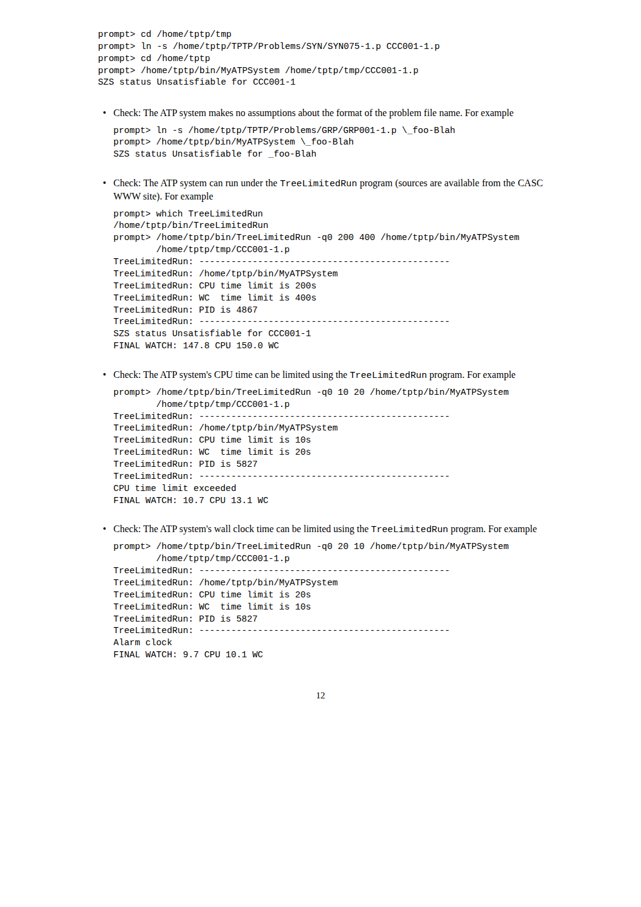prompt> cd /home/tptp/tmp
prompt> ln -s /home/tptp/TPTP/Problems/SYN/SYN075-1.p CCC001-1.p
prompt> cd /home/tptp
prompt> /home/tptp/bin/MyATPSystem /home/tptp/tmp/CCC001-1.p
SZS status Unsatisfiable for CCC001-1
Check: The ATP system makes no assumptions about the format of the problem file name. For example
prompt> ln -s /home/tptp/TPTP/Problems/GRP/GRP001-1.p \_foo-Blah
prompt> /home/tptp/bin/MyATPSystem \_foo-Blah
SZS status Unsatisfiable for _foo-Blah
Check: The ATP system can run under the TreeLimitedRun program (sources are available from the CASC WWW site). For example
prompt> which TreeLimitedRun
/home/tptp/bin/TreeLimitedRun
prompt> /home/tptp/bin/TreeLimitedRun -q0 200 400 /home/tptp/bin/MyATPSystem
        /home/tptp/tmp/CCC001-1.p
TreeLimitedRun: -----------------------------------------------
TreeLimitedRun: /home/tptp/bin/MyATPSystem
TreeLimitedRun: CPU time limit is 200s
TreeLimitedRun: WC  time limit is 400s
TreeLimitedRun: PID is 4867
TreeLimitedRun: -----------------------------------------------
SZS status Unsatisfiable for CCC001-1
FINAL WATCH: 147.8 CPU 150.0 WC
Check: The ATP system's CPU time can be limited using the TreeLimitedRun program. For example
prompt> /home/tptp/bin/TreeLimitedRun -q0 10 20 /home/tptp/bin/MyATPSystem
        /home/tptp/tmp/CCC001-1.p
TreeLimitedRun: -----------------------------------------------
TreeLimitedRun: /home/tptp/bin/MyATPSystem
TreeLimitedRun: CPU time limit is 10s
TreeLimitedRun: WC  time limit is 20s
TreeLimitedRun: PID is 5827
TreeLimitedRun: -----------------------------------------------
CPU time limit exceeded
FINAL WATCH: 10.7 CPU 13.1 WC
Check: The ATP system's wall clock time can be limited using the TreeLimitedRun program. For example
prompt> /home/tptp/bin/TreeLimitedRun -q0 20 10 /home/tptp/bin/MyATPSystem
        /home/tptp/tmp/CCC001-1.p
TreeLimitedRun: -----------------------------------------------
TreeLimitedRun: /home/tptp/bin/MyATPSystem
TreeLimitedRun: CPU time limit is 20s
TreeLimitedRun: WC  time limit is 10s
TreeLimitedRun: PID is 5827
TreeLimitedRun: -----------------------------------------------
Alarm clock
FINAL WATCH: 9.7 CPU 10.1 WC
12